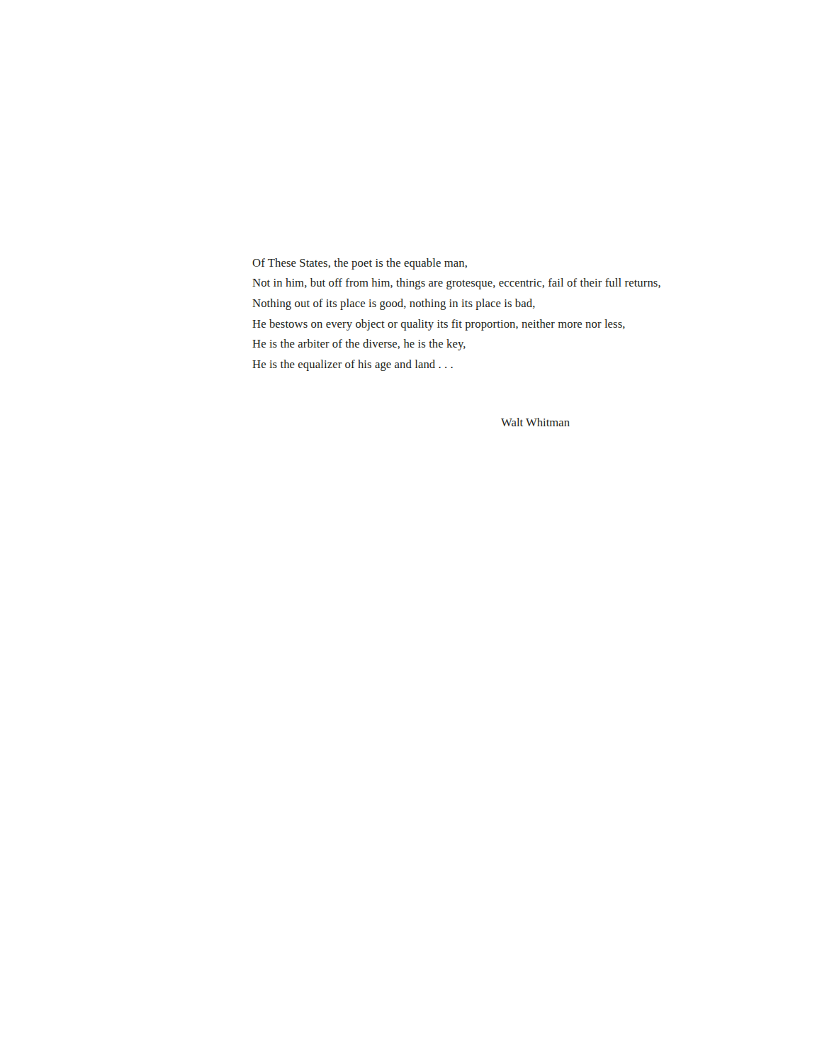Of These States, the poet is the equable man,
Not in him, but off from him, things are grotesque, eccentric, fail of their full returns,
Nothing out of its place is good, nothing in its place is bad,
He bestows on every object or quality its fit proportion, neither more nor less,
He is the arbiter of the diverse, he is the key,
He is the equalizer of his age and land . . .
Walt Whitman